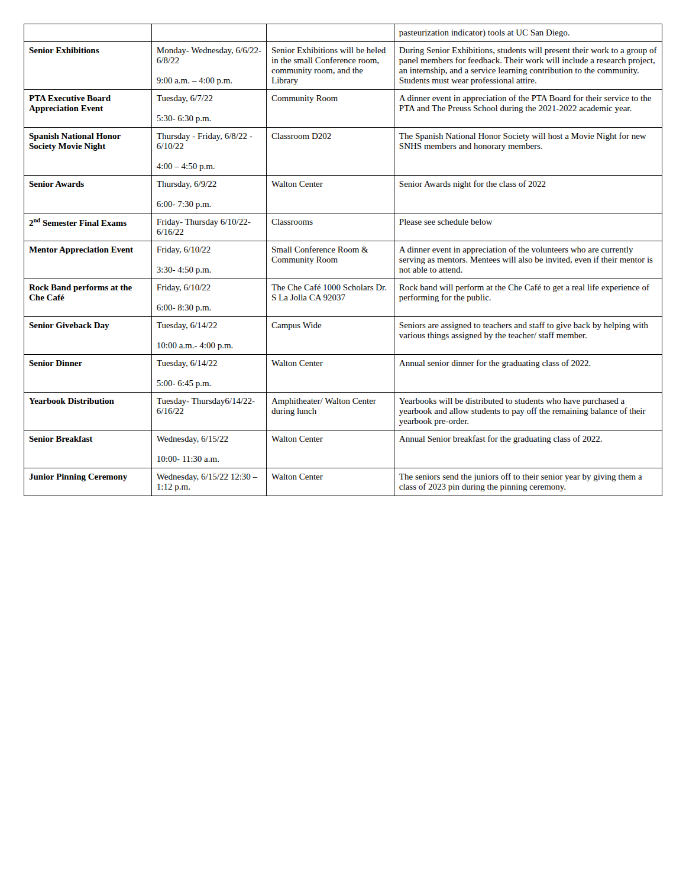| | | | pasteurization indicator) tools at UC San Diego. |
| Senior Exhibitions | Monday- Wednesday, 6/6/22- 6/8/22 9:00 a.m. – 4:00 p.m. | Senior Exhibitions will be heled in the small Conference room, community room, and the Library | During Senior Exhibitions, students will present their work to a group of panel members for feedback. Their work will include a research project, an internship, and a service learning contribution to the community. Students must wear professional attire. |
| PTA Executive Board Appreciation Event | Tuesday, 6/7/22 5:30- 6:30 p.m. | Community Room | A dinner event in appreciation of the PTA Board for their service to the PTA and The Preuss School during the 2021-2022 academic year. |
| Spanish National Honor Society Movie Night | Thursday - Friday, 6/8/22 - 6/10/22 4:00 – 4:50 p.m. | Classroom D202 | The Spanish National Honor Society will host a Movie Night for new SNHS members and honorary members. |
| Senior Awards | Thursday, 6/9/22 6:00- 7:30 p.m. | Walton Center | Senior Awards night for the class of 2022 |
| 2 nd Semester Final Exams | Friday- Thursday 6/10/22- 6/16/22 | Classrooms | Please see schedule below |
| Mentor Appreciation Event | Friday, 6/10/22 3:30- 4:50 p.m. | Small Conference Room & Community Room | A dinner event in appreciation of the volunteers who are currently serving as mentors. Mentees will also be invited, even if their mentor is not able to attend. |
| Rock Band performs at the Che Café | Friday, 6/10/22 6:00- 8:30 p.m. | The Che Café 1000 Scholars Dr. S La Jolla CA 92037 | Rock band will perform at the Che Café to get a real life experience of performing for the public. |
| Senior Giveback Day | Tuesday, 6/14/22 10:00 a.m.- 4:00 p.m. | Campus Wide | Seniors are assigned to teachers and staff to give back by helping with various things assigned by the teacher/ staff member. |
| Senior Dinner | Tuesday, 6/14/22 5:00- 6:45 p.m. | Walton Center | Annual senior dinner for the graduating class of 2022. |
| Yearbook Distribution | Tuesday- Thursday6/14/22- 6/16/22 | Amphitheater/ Walton Center during lunch | Yearbooks will be distributed to students who have purchased a yearbook and allow students to pay off the remaining balance of their yearbook pre-order. |
| Senior Breakfast | Wednesday, 6/15/22 10:00- 11:30 a.m. | Walton Center | Annual Senior breakfast for the graduating class of 2022. |
| Junior Pinning Ceremony | Wednesday, 6/15/22 12:30 – 1:12 p.m. | Walton Center | The seniors send the juniors off to their senior year by giving them a class of 2023 pin during the pinning ceremony. |